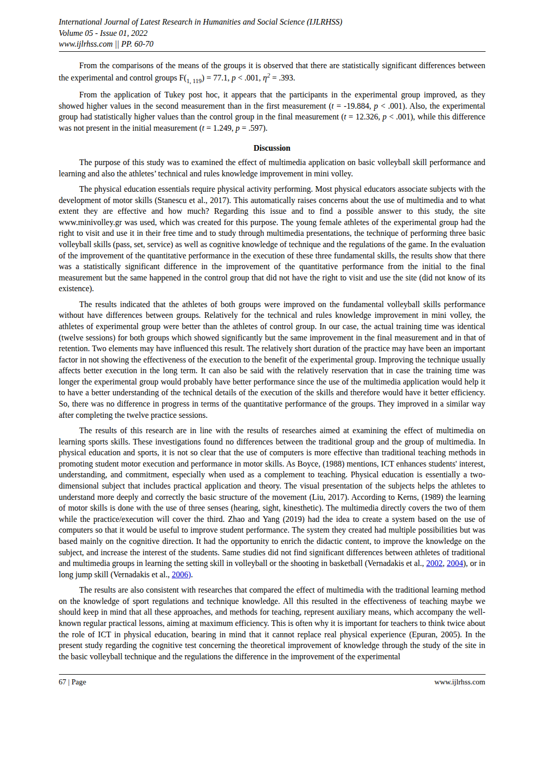International Journal of Latest Research in Humanities and Social Science (IJLRHSS) Volume 05 - Issue 01, 2022 www.ijlrhss.com || PP. 60-70
From the comparisons of the means of the groups it is observed that there are statistically significant differences between the experimental and control groups F(1, 119) = 77.1, p < .001, η2 = .393.
From the application of Tukey post hoc, it appears that the participants in the experimental group improved, as they showed higher values in the second measurement than in the first measurement (t = -19.884, p < .001). Also, the experimental group had statistically higher values than the control group in the final measurement (t = 12.326, p < .001), while this difference was not present in the initial measurement (t = 1.249, p = .597).
Discussion
The purpose of this study was to examined the effect of multimedia application on basic volleyball skill performance and learning and also the athletes’ technical and rules knowledge improvement in mini volley.
The physical education essentials require physical activity performing. Most physical educators associate subjects with the development of motor skills (Stanescu et al., 2017). This automatically raises concerns about the use of multimedia and to what extent they are effective and how much? Regarding this issue and to find a possible answer to this study, the site www.minivolley.gr was used, which was created for this purpose. The young female athletes of the experimental group had the right to visit and use it in their free time and to study through multimedia presentations, the technique of performing three basic volleyball skills (pass, set, service) as well as cognitive knowledge of technique and the regulations of the game. In the evaluation of the improvement of the quantitative performance in the execution of these three fundamental skills, the results show that there was a statistically significant difference in the improvement of the quantitative performance from the initial to the final measurement but the same happened in the control group that did not have the right to visit and use the site (did not know of its existence).
The results indicated that the athletes of both groups were improved on the fundamental volleyball skills performance without have differences between groups. Relatively for the technical and rules knowledge improvement in mini volley, the athletes of experimental group were better than the athletes of control group. In our case, the actual training time was identical (twelve sessions) for both groups which showed significantly but the same improvement in the final measurement and in that of retention. Two elements may have influenced this result. The relatively short duration of the practice may have been an important factor in not showing the effectiveness of the execution to the benefit of the experimental group. Improving the technique usually affects better execution in the long term. It can also be said with the relatively reservation that in case the training time was longer the experimental group would probably have better performance since the use of the multimedia application would help it to have a better understanding of the technical details of the execution of the skills and therefore would have it better efficiency. So, there was no difference in progress in terms of the quantitative performance of the groups. They improved in a similar way after completing the twelve practice sessions.
The results of this research are in line with the results of researches aimed at examining the effect of multimedia on learning sports skills. These investigations found no differences between the traditional group and the group of multimedia. In physical education and sports, it is not so clear that the use of computers is more effective than traditional teaching methods in promoting student motor execution and performance in motor skills. As Boyce, (1988) mentions, ICT enhances students' interest, understanding, and commitment, especially when used as a complement to teaching. Physical education is essentially a two-dimensional subject that includes practical application and theory. The visual presentation of the subjects helps the athletes to understand more deeply and correctly the basic structure of the movement (Liu, 2017). According to Kerns, (1989) the learning of motor skills is done with the use of three senses (hearing, sight, kinesthetic). The multimedia directly covers the two of them while the practice/execution will cover the third. Zhao and Yang (2019) had the idea to create a system based on the use of computers so that it would be useful to improve student performance. The system they created had multiple possibilities but was based mainly on the cognitive direction. It had the opportunity to enrich the didactic content, to improve the knowledge on the subject, and increase the interest of the students. Same studies did not find significant differences between athletes of traditional and multimedia groups in learning the setting skill in volleyball or the shooting in basketball (Vernadakis et al., 2002, 2004), or in long jump skill (Vernadakis et al., 2006).
The results are also consistent with researches that compared the effect of multimedia with the traditional learning method on the knowledge of sport regulations and technique knowledge. All this resulted in the effectiveness of teaching maybe we should keep in mind that all these approaches, and methods for teaching, represent auxiliary means, which accompany the well-known regular practical lessons, aiming at maximum efficiency. This is often why it is important for teachers to think twice about the role of ICT in physical education, bearing in mind that it cannot replace real physical experience (Epuran, 2005). In the present study regarding the cognitive test concerning the theoretical improvement of knowledge through the study of the site in the basic volleyball technique and the regulations the difference in the improvement of the experimental
67 | Page www.ijlrhss.com